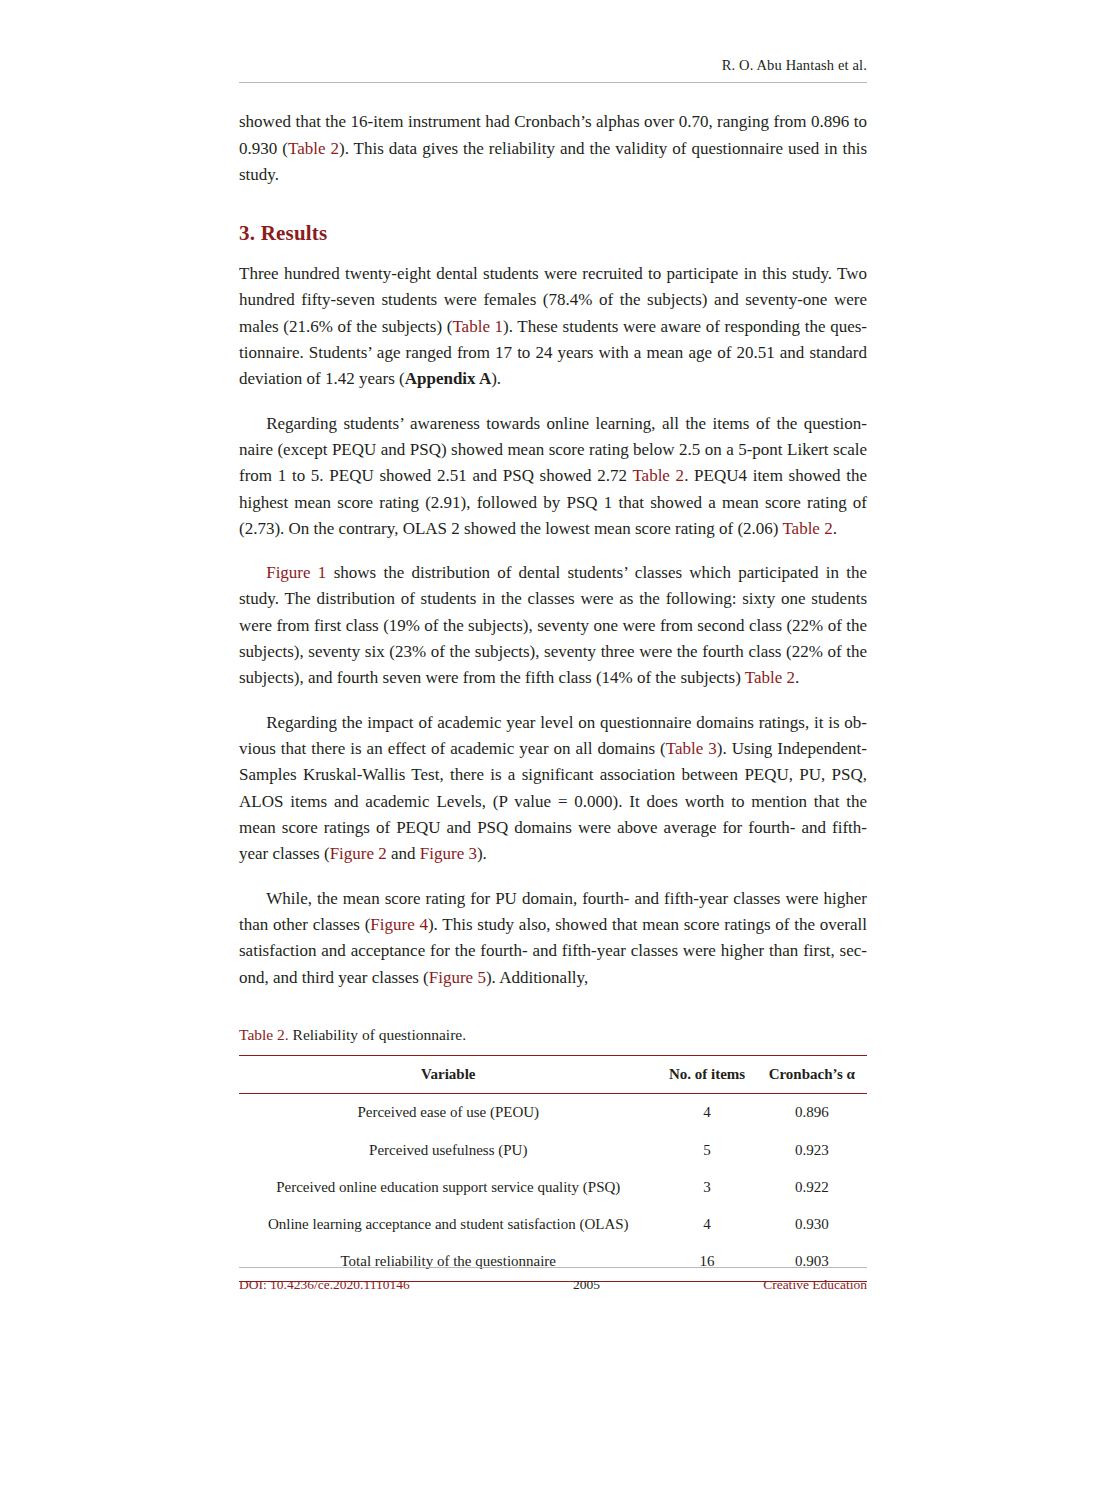R. O. Abu Hantash et al.
showed that the 16-item instrument had Cronbach’s alphas over 0.70, ranging from 0.896 to 0.930 (Table 2). This data gives the reliability and the validity of questionnaire used in this study.
3. Results
Three hundred twenty-eight dental students were recruited to participate in this study. Two hundred fifty-seven students were females (78.4% of the subjects) and seventy-one were males (21.6% of the subjects) (Table 1). These students were aware of responding the questionnaire. Students’ age ranged from 17 to 24 years with a mean age of 20.51 and standard deviation of 1.42 years (Appendix A).
Regarding students’ awareness towards online learning, all the items of the questionnaire (except PEQU and PSQ) showed mean score rating below 2.5 on a 5-pont Likert scale from 1 to 5. PEQU showed 2.51 and PSQ showed 2.72 Table 2. PEQU4 item showed the highest mean score rating (2.91), followed by PSQ 1 that showed a mean score rating of (2.73). On the contrary, OLAS 2 showed the lowest mean score rating of (2.06) Table 2.
Figure 1 shows the distribution of dental students’ classes which participated in the study. The distribution of students in the classes were as the following: sixty one students were from first class (19% of the subjects), seventy one were from second class (22% of the subjects), seventy six (23% of the subjects), seventy three were the fourth class (22% of the subjects), and fourth seven were from the fifth class (14% of the subjects) Table 2.
Regarding the impact of academic year level on questionnaire domains ratings, it is obvious that there is an effect of academic year on all domains (Table 3). Using Independent-Samples Kruskal-Wallis Test, there is a significant association between PEQU, PU, PSQ, ALOS items and academic Levels, (P value = 0.000). It does worth to mention that the mean score ratings of PEQU and PSQ domains were above average for fourth- and fifth-year classes (Figure 2 and Figure 3).
While, the mean score rating for PU domain, fourth- and fifth-year classes were higher than other classes (Figure 4). This study also, showed that mean score ratings of the overall satisfaction and acceptance for the fourth- and fifth-year classes were higher than first, second, and third year classes (Figure 5). Additionally,
Table 2. Reliability of questionnaire.
| Variable | No. of items | Cronbach’s α |
| --- | --- | --- |
| Perceived ease of use (PEOU) | 4 | 0.896 |
| Perceived usefulness (PU) | 5 | 0.923 |
| Perceived online education support service quality (PSQ) | 3 | 0.922 |
| Online learning acceptance and student satisfaction (OLAS) | 4 | 0.930 |
| Total reliability of the questionnaire | 16 | 0.903 |
DOI: 10.4236/ce.2020.1110146 2005 Creative Education